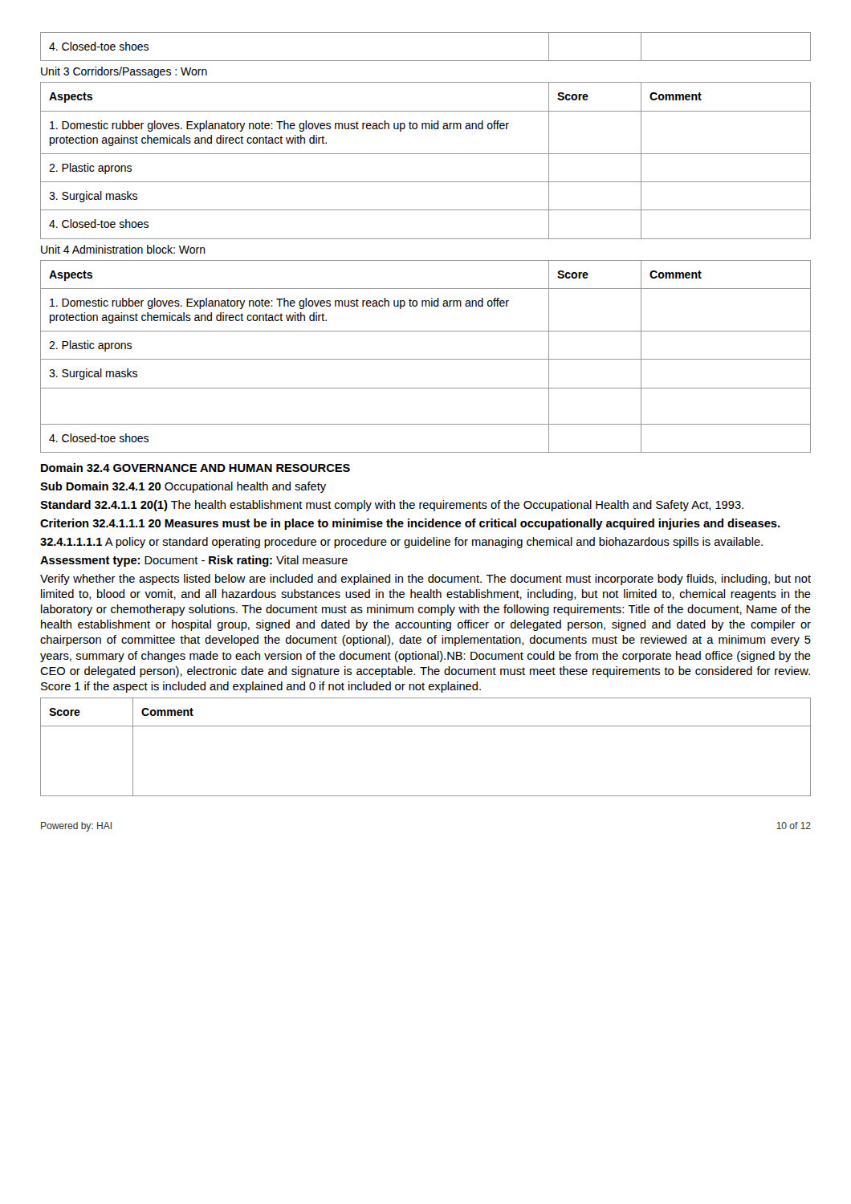| 4. Closed-toe shoes | | |
Unit 3 Corridors/Passages : Worn
| Aspects | Score | Comment |
| --- | --- | --- |
| 1. Domestic rubber gloves. Explanatory note: The gloves must reach up to mid arm and offer protection against chemicals and direct contact with dirt. | | |
| 2. Plastic aprons | | |
| 3. Surgical masks | | |
| 4. Closed-toe shoes | | |
Unit 4 Administration block: Worn
| Aspects | Score | Comment |
| --- | --- | --- |
| 1. Domestic rubber gloves. Explanatory note: The gloves must reach up to mid arm and offer protection against chemicals and direct contact with dirt. | | |
| 2. Plastic aprons | | |
| 3. Surgical masks | | |
| 4. Closed-toe shoes | | |
Domain 32.4 GOVERNANCE AND HUMAN RESOURCES
Sub Domain 32.4.1 20 Occupational health and safety
Standard 32.4.1.1 20(1) The health establishment must comply with the requirements of the Occupational Health and Safety Act, 1993.
Criterion 32.4.1.1.1 20 Measures must be in place to minimise the incidence of critical occupationally acquired injuries and diseases.
32.4.1.1.1.1 A policy or standard operating procedure or procedure or guideline for managing chemical and biohazardous spills is available.
Assessment type: Document - Risk rating: Vital measure
Verify whether the aspects listed below are included and explained in the document. The document must incorporate body fluids, including, but not limited to, blood or vomit, and all hazardous substances used in the health establishment, including, but not limited to, chemical reagents in the laboratory or chemotherapy solutions. The document must as minimum comply with the following requirements: Title of the document, Name of the health establishment or hospital group, signed and dated by the accounting officer or delegated person, signed and dated by the compiler or chairperson of committee that developed the document (optional), date of implementation, documents must be reviewed at a minimum every 5 years, summary of changes made to each version of the document (optional).NB: Document could be from the corporate head office (signed by the CEO or delegated person), electronic date and signature is acceptable. The document must meet these requirements to be considered for review. Score 1 if the aspect is included and explained and 0 if not included or not explained.
| Score | Comment |
| --- | --- |
Powered by: HAI 10 of 12